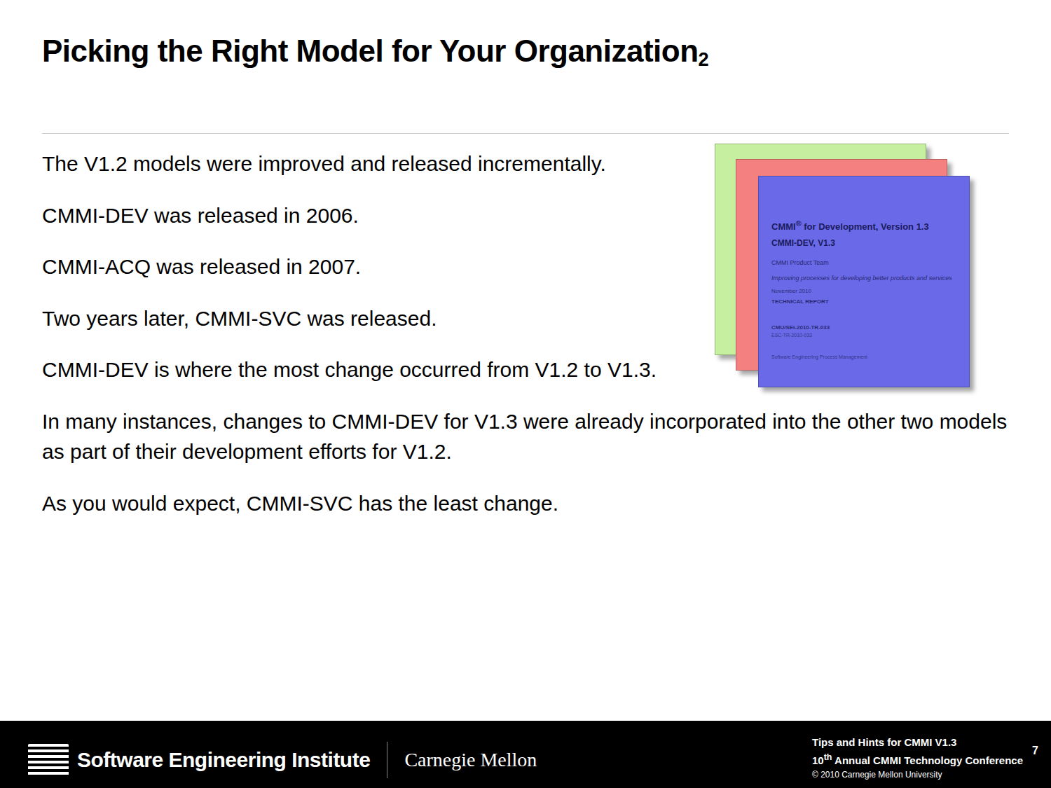Picking the Right Model for Your Organization2
CMMI® for Development, Version 1.3
CMMI-DEV, V1.3
CMMI Product Team
Improving processes for developing better products and services
November 2010
TECHNICAL REPORT
CMU/SEI-2010-TR-033
ESC-TR-2010-033
Software Engineering Process Management
The V1.2 models were improved and released incrementally.
CMMI-DEV was released in 2006.
CMMI-ACQ was released in 2007.
Two years later, CMMI-SVC was released.
CMMI-DEV is where the most change occurred from V1.2 to V1.3.
In many instances, changes to CMMI-DEV for V1.3 were already incorporated into the other two models as part of their development efforts for V1.2.
As you would expect, CMMI-SVC has the least change.
Software Engineering Institute
Carnegie Mellon
Tips and Hints for CMMI V1.3
10th Annual CMMI Technology Conference
© 2010 Carnegie Mellon University
7